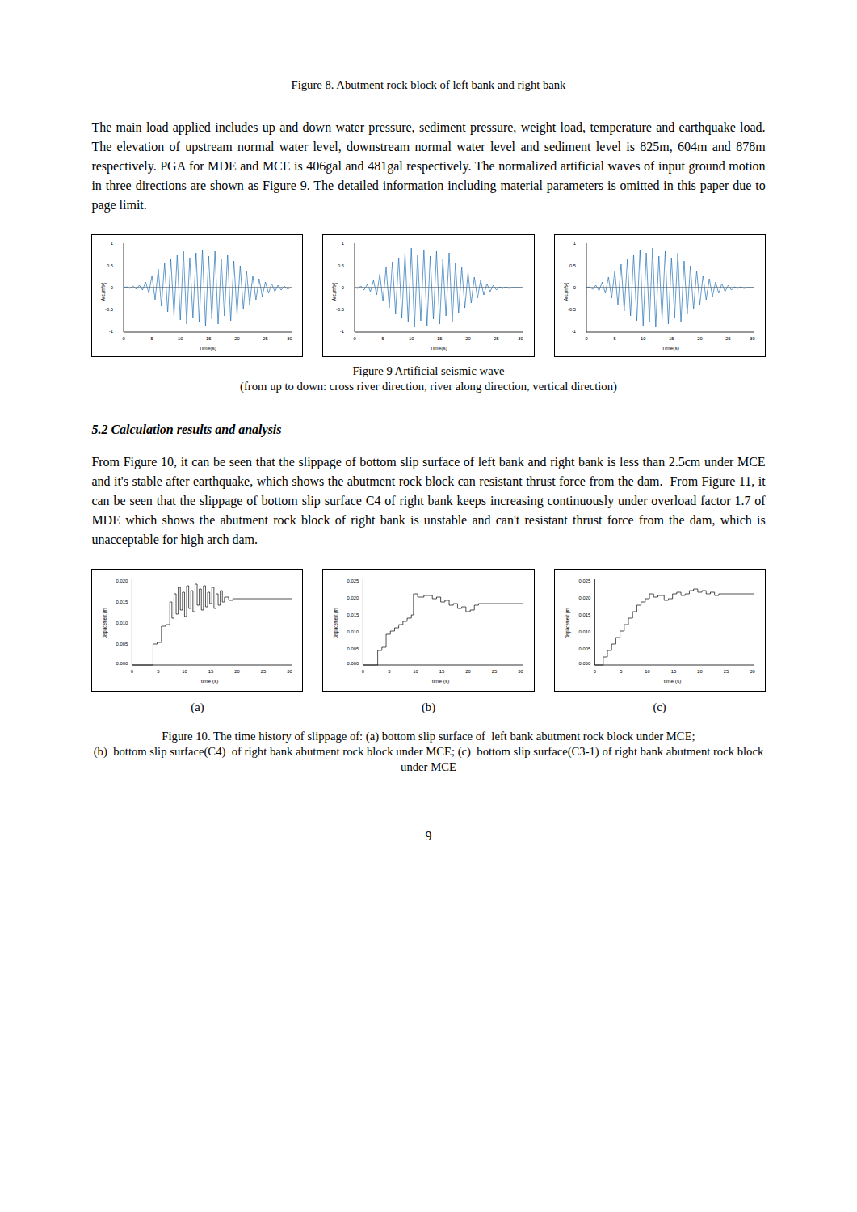Figure 8. Abutment rock block of left bank and right bank
The main load applied includes up and down water pressure, sediment pressure, weight load, temperature and earthquake load. The elevation of upstream normal water level, downstream normal water level and sediment level is 825m, 604m and 878m respectively. PGA for MDE and MCE is 406gal and 481gal respectively. The normalized artificial waves of input ground motion in three directions are shown as Figure 9. The detailed information including material parameters is omitted in this paper due to page limit.
1 0.5 0 -0.5 -1 0 5 10 15 20 25 30 Time(s) Acc.(m/s²)
1 0.5 0 -0.5 -1 0 5 10 15 20 25 30 Time(s) Acc.(m/s²)
1 0.5 0 -0.5 -1 0 5 10 15 20 25 30 Time(s) Acc.(m/s²)
Figure 9 Artificial seismic wave
(from up to down: cross river direction, river along direction, vertical direction)
5.2 Calculation results and analysis
From Figure 10, it can be seen that the slippage of bottom slip surface of left bank and right bank is less than 2.5cm under MCE and it's stable after earthquake, which shows the abutment rock block can resistant thrust force from the dam. From Figure 11, it can be seen that the slippage of bottom slip surface C4 of right bank keeps increasing continuously under overload factor 1.7 of MDE which shows the abutment rock block of right bank is unstable and can't resistant thrust force from the dam, which is unacceptable for high arch dam.
0.020 0.015 0.010 0.005 0.000 0 5 10 15 20 25 30 time (s) Displacement (m)
0.025 0.020 0.015 0.010 0.005 0.000 0 5 10 15 20 25 30 time (s) Displacement (m)
0.025 0.020 0.015 0.010 0.005 0.000 0 5 10 15 20 25 30 time (s) Displacement (m)
(a) (b) (c)
Figure 10. The time history of slippage of: (a) bottom slip surface of left bank abutment rock block under MCE;
(b) bottom slip surface(C4) of right bank abutment rock block under MCE; (c) bottom slip surface(C3-1) of right bank abutment rock block under MCE
9